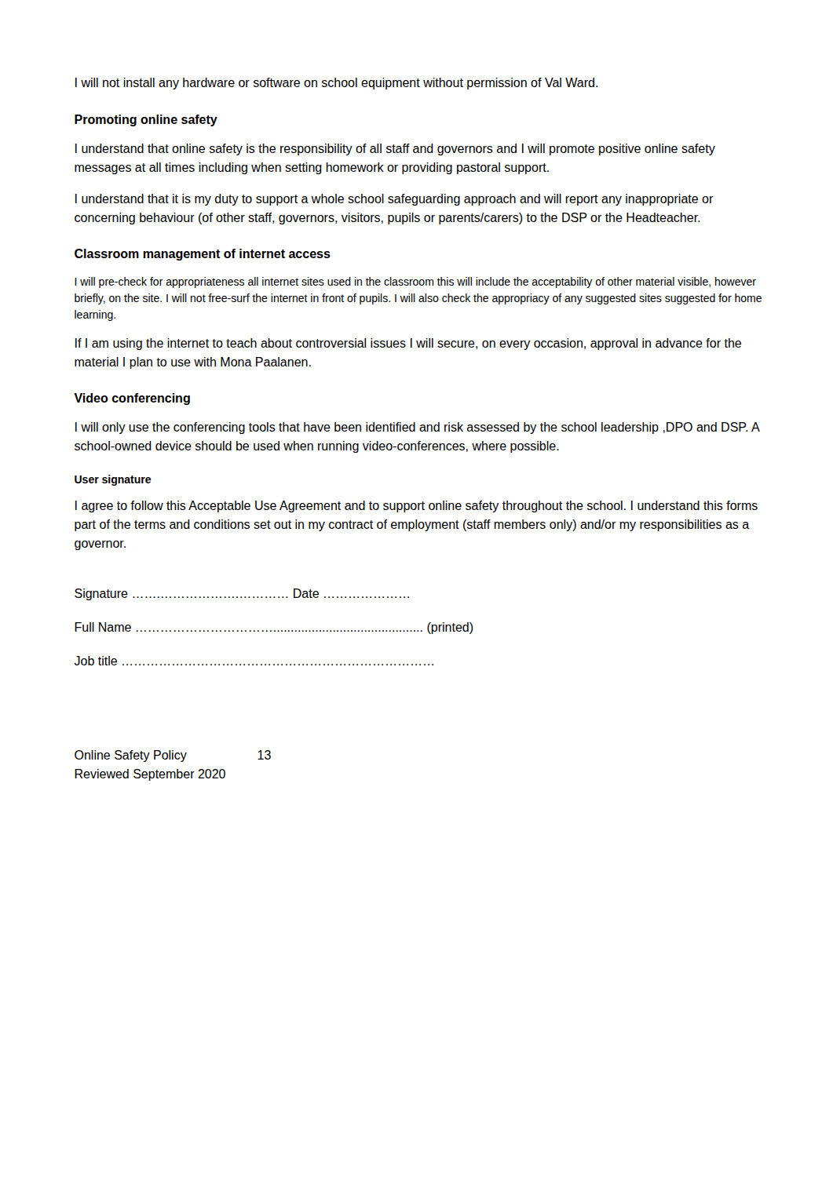I will not install any hardware or software on school equipment without permission of Val Ward.
Promoting online safety
I understand that online safety is the responsibility of all staff and governors and I will promote positive online safety messages at all times including when setting homework or providing pastoral support.
I understand that it is my duty to support a whole school safeguarding approach and will report any inappropriate or concerning behaviour (of other staff, governors, visitors, pupils or parents/carers) to the DSP or the Headteacher.
Classroom management of internet access
I will pre-check for appropriateness all internet sites used in the classroom this will include the acceptability of other material visible, however briefly, on the site. I will not free-surf the internet in front of pupils. I will also check the appropriacy of any suggested sites suggested for home learning.
If I am using the internet to teach about controversial issues I will secure, on every occasion, approval in advance for the material I plan to use with Mona Paalanen.
Video conferencing
I will only use the conferencing tools that have been identified and risk assessed by the school leadership ,DPO and DSP. A school-owned device should be used when running video-conferences, where possible.
User signature
I agree to follow this Acceptable Use Agreement and to support online safety throughout the school. I understand this forms part of the terms and conditions set out in my contract of employment (staff members only) and/or my responsibilities as a governor.
Signature …….……………….………… Date …………………
Full Name ……………………………........................................... (printed)
Job title …………………………………………………………………
Online Safety Policy
Reviewed September 2020
13